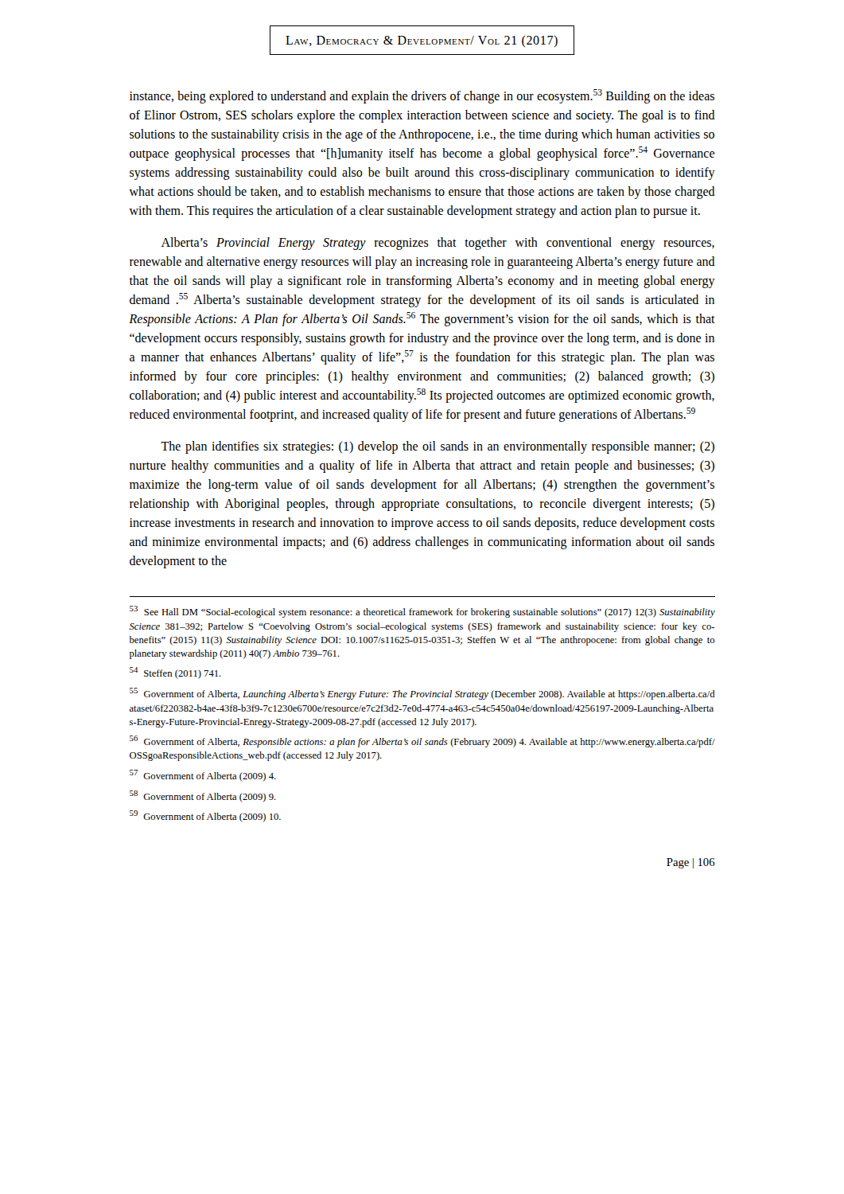Law, Democracy & Development/ Vol 21 (2017)
instance, being explored to understand and explain the drivers of change in our ecosystem.53 Building on the ideas of Elinor Ostrom, SES scholars explore the complex interaction between science and society. The goal is to find solutions to the sustainability crisis in the age of the Anthropocene, i.e., the time during which human activities so outpace geophysical processes that “[h]umanity itself has become a global geophysical force”.54 Governance systems addressing sustainability could also be built around this cross-disciplinary communication to identify what actions should be taken, and to establish mechanisms to ensure that those actions are taken by those charged with them. This requires the articulation of a clear sustainable development strategy and action plan to pursue it.
Alberta’s Provincial Energy Strategy recognizes that together with conventional energy resources, renewable and alternative energy resources will play an increasing role in guaranteeing Alberta’s energy future and that the oil sands will play a significant role in transforming Alberta’s economy and in meeting global energy demand .55 Alberta’s sustainable development strategy for the development of its oil sands is articulated in Responsible Actions: A Plan for Alberta’s Oil Sands.56 The government’s vision for the oil sands, which is that “development occurs responsibly, sustains growth for industry and the province over the long term, and is done in a manner that enhances Albertans’ quality of life”,57 is the foundation for this strategic plan. The plan was informed by four core principles: (1) healthy environment and communities; (2) balanced growth; (3) collaboration; and (4) public interest and accountability.58 Its projected outcomes are optimized economic growth, reduced environmental footprint, and increased quality of life for present and future generations of Albertans.59
The plan identifies six strategies: (1) develop the oil sands in an environmentally responsible manner; (2) nurture healthy communities and a quality of life in Alberta that attract and retain people and businesses; (3) maximize the long-term value of oil sands development for all Albertans; (4) strengthen the government’s relationship with Aboriginal peoples, through appropriate consultations, to reconcile divergent interests; (5) increase investments in research and innovation to improve access to oil sands deposits, reduce development costs and minimize environmental impacts; and (6) address challenges in communicating information about oil sands development to the
53 See Hall DM “Social-ecological system resonance: a theoretical framework for brokering sustainable solutions” (2017) 12(3) Sustainability Science 381–392; Partelow S “Coevolving Ostrom’s social–ecological systems (SES) framework and sustainability science: four key co-benefits” (2015) 11(3) Sustainability Science DOI: 10.1007/s11625-015-0351-3; Steffen W et al “The anthropocene: from global change to planetary stewardship (2011) 40(7) Ambio 739–761.
54 Steffen (2011) 741.
55 Government of Alberta, Launching Alberta’s Energy Future: The Provincial Strategy (December 2008). Available at https://open.alberta.ca/dataset/6f220382-b4ae-43f8-b3f9-7c1230e6700e/resource/e7c2f3d2-7e0d-4774-a463-c54c5450a04e/download/4256197-2009-Launching-Albertas-Energy-Future-Provincial-Enregy-Strategy-2009-08-27.pdf (accessed 12 July 2017).
56 Government of Alberta, Responsible actions: a plan for Alberta’s oil sands (February 2009) 4. Available at http://www.energy.alberta.ca/pdf/OSSgoaResponsibleActions_web.pdf (accessed 12 July 2017).
57 Government of Alberta (2009) 4.
58 Government of Alberta (2009) 9.
59 Government of Alberta (2009) 10.
Page | 106